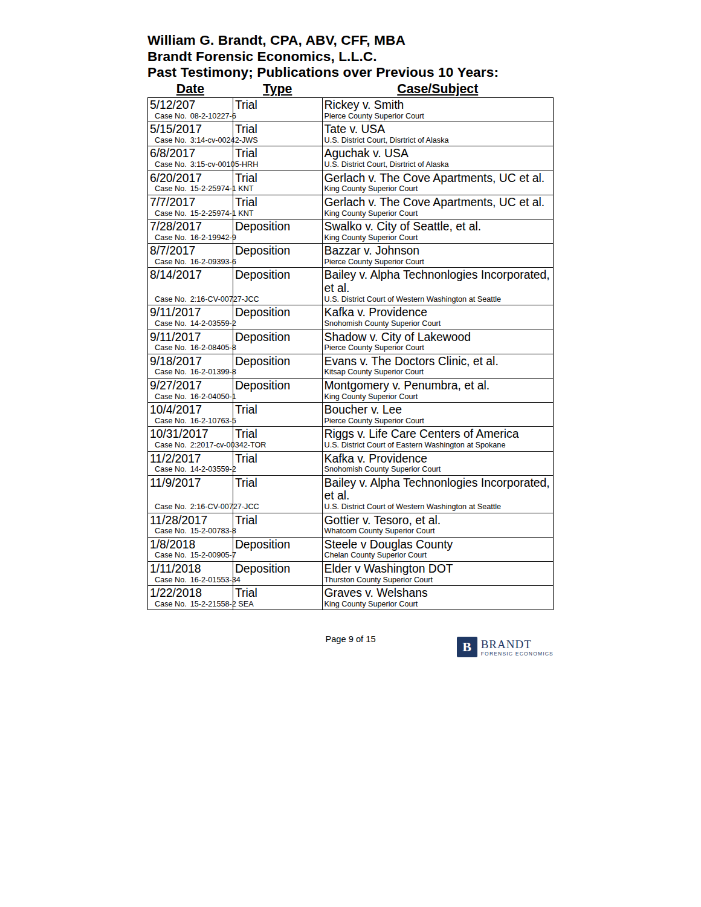William G. Brandt, CPA, ABV, CFF, MBA Brandt Forensic Economics, L.L.C. Past Testimony; Publications over Previous 10 Years:
| Date | Type | Case/Subject |
| --- | --- | --- |
| 5/12/207 | Trial | Rickey v. Smith |
| Case No. 08-2-10227-6 | | Pierce County Superior Court |
| 5/15/2017 | Trial | Tate v. USA |
| Case No. 3:14-cv-00242-JWS | | U.S. District Court, Disrtrict of Alaska |
| 6/8/2017 | Trial | Aguchak v. USA |
| Case No. 3:15-cv-00105-HRH | | U.S. District Court, Disrtrict of Alaska |
| 6/20/2017 | Trial | Gerlach v. The Cove Apartments, UC et al. |
| Case No. 15-2-25974-1 KNT | | King County Superior Court |
| 7/7/2017 | Trial | Gerlach v. The Cove Apartments, UC et al. |
| Case No. 15-2-25974-1 KNT | | King County Superior Court |
| 7/28/2017 | Deposition | Swalko v. City of Seattle, et al. |
| Case No. 16-2-19942-9 | | King County Superior Court |
| 8/7/2017 | Deposition | Bazzar v. Johnson |
| Case No. 16-2-09393-6 | | Pierce County Superior Court |
| 8/14/2017 | Deposition | Bailey v. Alpha Technonlogies Incorporated, et al. |
| Case No. 2:16-CV-00727-JCC | | U.S. District Court of Western Washington at Seattle |
| 9/11/2017 | Deposition | Kafka v. Providence |
| Case No. 14-2-03559-2 | | Snohomish County Superior Court |
| 9/11/2017 | Deposition | Shadow v. City of Lakewood |
| Case No. 16-2-08405-8 | | Pierce County Superior Court |
| 9/18/2017 | Deposition | Evans v. The Doctors Clinic, et al. |
| Case No. 16-2-01399-8 | | Kitsap County Superior Court |
| 9/27/2017 | Deposition | Montgomery v. Penumbra, et al. |
| Case No. 16-2-04050-1 | | King County Superior Court |
| 10/4/2017 | Trial | Boucher v. Lee |
| Case No. 16-2-10763-5 | | Pierce County Superior Court |
| 10/31/2017 | Trial | Riggs v. Life Care Centers of America |
| Case No. 2:2017-cv-00342-TOR | | U.S. District Court of Eastern Washington at Spokane |
| 11/2/2017 | Trial | Kafka v. Providence |
| Case No. 14-2-03559-2 | | Snohomish County Superior Court |
| 11/9/2017 | Trial | Bailey v. Alpha Technonlogies Incorporated, et al. |
| Case No. 2:16-CV-00727-JCC | | U.S. District Court of Western Washington at Seattle |
| 11/28/2017 | Trial | Gottier v. Tesoro, et al. |
| Case No. 15-2-00783-8 | | Whatcom County Superior Court |
| 1/8/2018 | Deposition | Steele v Douglas County |
| Case No. 15-2-00905-7 | | Chelan County Superior Court |
| 1/11/2018 | Deposition | Elder v Washington DOT |
| Case No. 16-2-01553-34 | | Thurston County Superior Court |
| 1/22/2018 | Trial | Graves v. Welshans |
| Case No. 15-2-21558-2 SEA | | King County Superior Court |
Page 9 of 15
B
BRANDT FORENSIC ECONOMICS